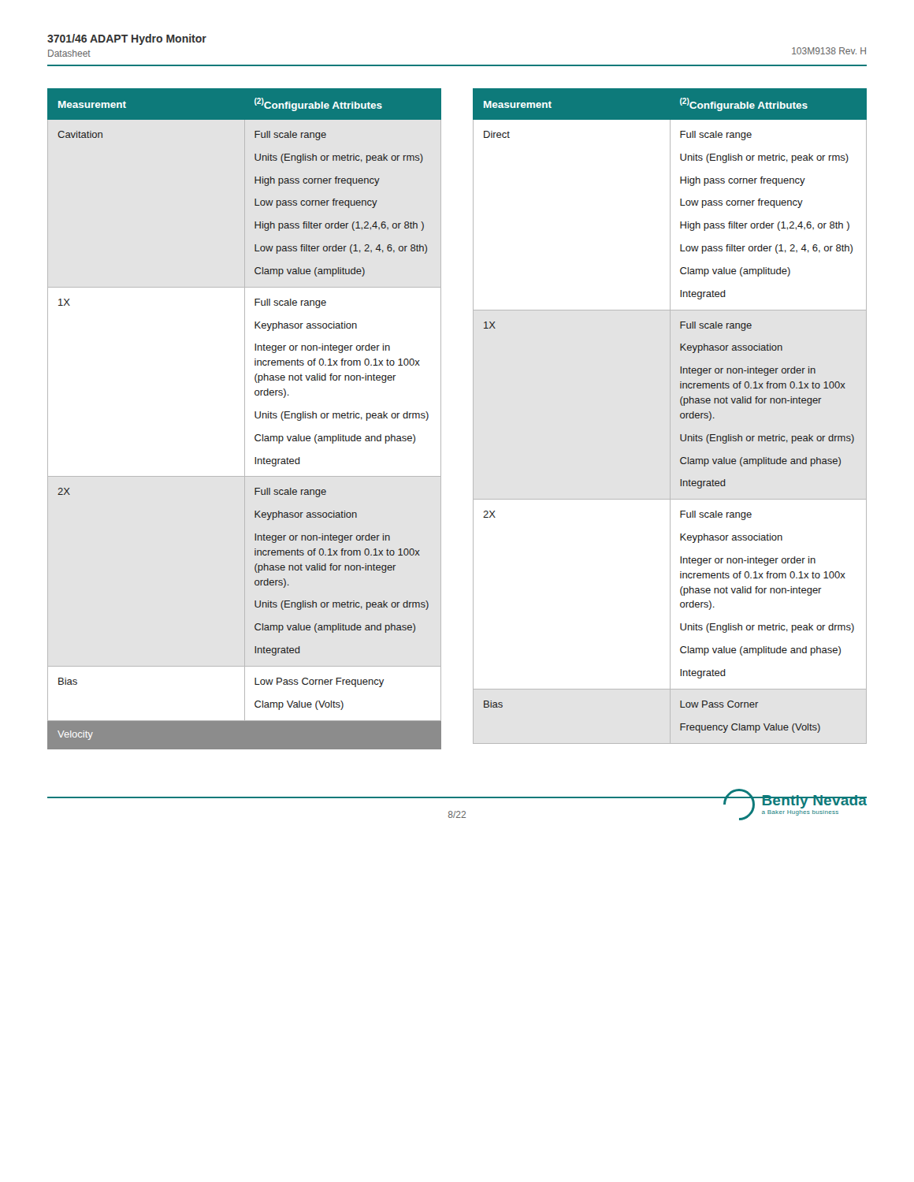3701/46 ADAPT Hydro Monitor
Datasheet
103M9138 Rev. H
| Measurement | (2) Configurable Attributes |
| --- | --- |
| Cavitation | Full scale range Units (English or metric, peak or rms) High pass corner frequency Low pass corner frequency High pass filter order (1,2,4,6, or 8th ) Low pass filter order (1, 2, 4, 6, or 8th) Clamp value (amplitude) |
| 1X | Full scale range Keyphasor association Integer or non-integer order in increments of 0.1x from 0.1x to 100x (phase not valid for non-integer orders). Units (English or metric, peak or drms) Clamp value (amplitude and phase) Integrated |
| 2X | Full scale range Keyphasor association Integer or non-integer order in increments of 0.1x from 0.1x to 100x (phase not valid for non-integer orders). Units (English or metric, peak or drms) Clamp value (amplitude and phase) Integrated |
| Bias | Low Pass Corner Frequency Clamp Value (Volts) |
| Velocity |
| Measurement | (2) Configurable Attributes |
| --- | --- |
| Direct | Full scale range Units (English or metric, peak or rms) High pass corner frequency Low pass corner frequency High pass filter order (1,2,4,6, or 8th ) Low pass filter order (1, 2, 4, 6, or 8th) Clamp value (amplitude) Integrated |
| 1X | Full scale range Keyphasor association Integer or non-integer order in increments of 0.1x from 0.1x to 100x (phase not valid for non-integer orders). Units (English or metric, peak or drms) Clamp value (amplitude and phase) Integrated |
| 2X | Full scale range Keyphasor association Integer or non-integer order in increments of 0.1x from 0.1x to 100x (phase not valid for non-integer orders). Units (English or metric, peak or drms) Clamp value (amplitude and phase) Integrated |
| Bias | Low Pass Corner Frequency Clamp Value (Volts) |
8/22
Bently Nevada
a Baker Hughes business